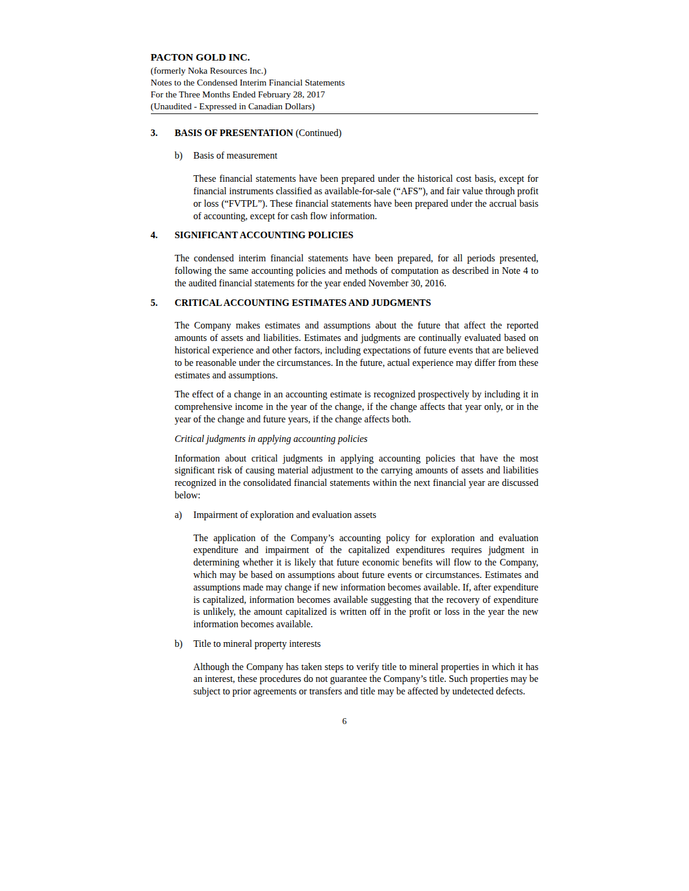PACTON GOLD INC.
(formerly Noka Resources Inc.)
Notes to the Condensed Interim Financial Statements
For the Three Months Ended February 28, 2017
(Unaudited - Expressed in Canadian Dollars)
3.
BASIS OF PRESENTATION (Continued)
b)
Basis of measurement
These financial statements have been prepared under the historical cost basis, except for financial instruments classified as available-for-sale (“AFS”), and fair value through profit or loss (“FVTPL”). These financial statements have been prepared under the accrual basis of accounting, except for cash flow information.
4.
SIGNIFICANT ACCOUNTING POLICIES
The condensed interim financial statements have been prepared, for all periods presented, following the same accounting policies and methods of computation as described in Note 4 to the audited financial statements for the year ended November 30, 2016.
5.
CRITICAL ACCOUNTING ESTIMATES AND JUDGMENTS
The Company makes estimates and assumptions about the future that affect the reported amounts of assets and liabilities. Estimates and judgments are continually evaluated based on historical experience and other factors, including expectations of future events that are believed to be reasonable under the circumstances. In the future, actual experience may differ from these estimates and assumptions.
The effect of a change in an accounting estimate is recognized prospectively by including it in comprehensive income in the year of the change, if the change affects that year only, or in the year of the change and future years, if the change affects both.
Critical judgments in applying accounting policies
Information about critical judgments in applying accounting policies that have the most significant risk of causing material adjustment to the carrying amounts of assets and liabilities recognized in the consolidated financial statements within the next financial year are discussed below:
a)
Impairment of exploration and evaluation assets
The application of the Company’s accounting policy for exploration and evaluation expenditure and impairment of the capitalized expenditures requires judgment in determining whether it is likely that future economic benefits will flow to the Company, which may be based on assumptions about future events or circumstances. Estimates and assumptions made may change if new information becomes available. If, after expenditure is capitalized, information becomes available suggesting that the recovery of expenditure is unlikely, the amount capitalized is written off in the profit or loss in the year the new information becomes available.
b)
Title to mineral property interests
Although the Company has taken steps to verify title to mineral properties in which it has an interest, these procedures do not guarantee the Company’s title. Such properties may be subject to prior agreements or transfers and title may be affected by undetected defects.
6